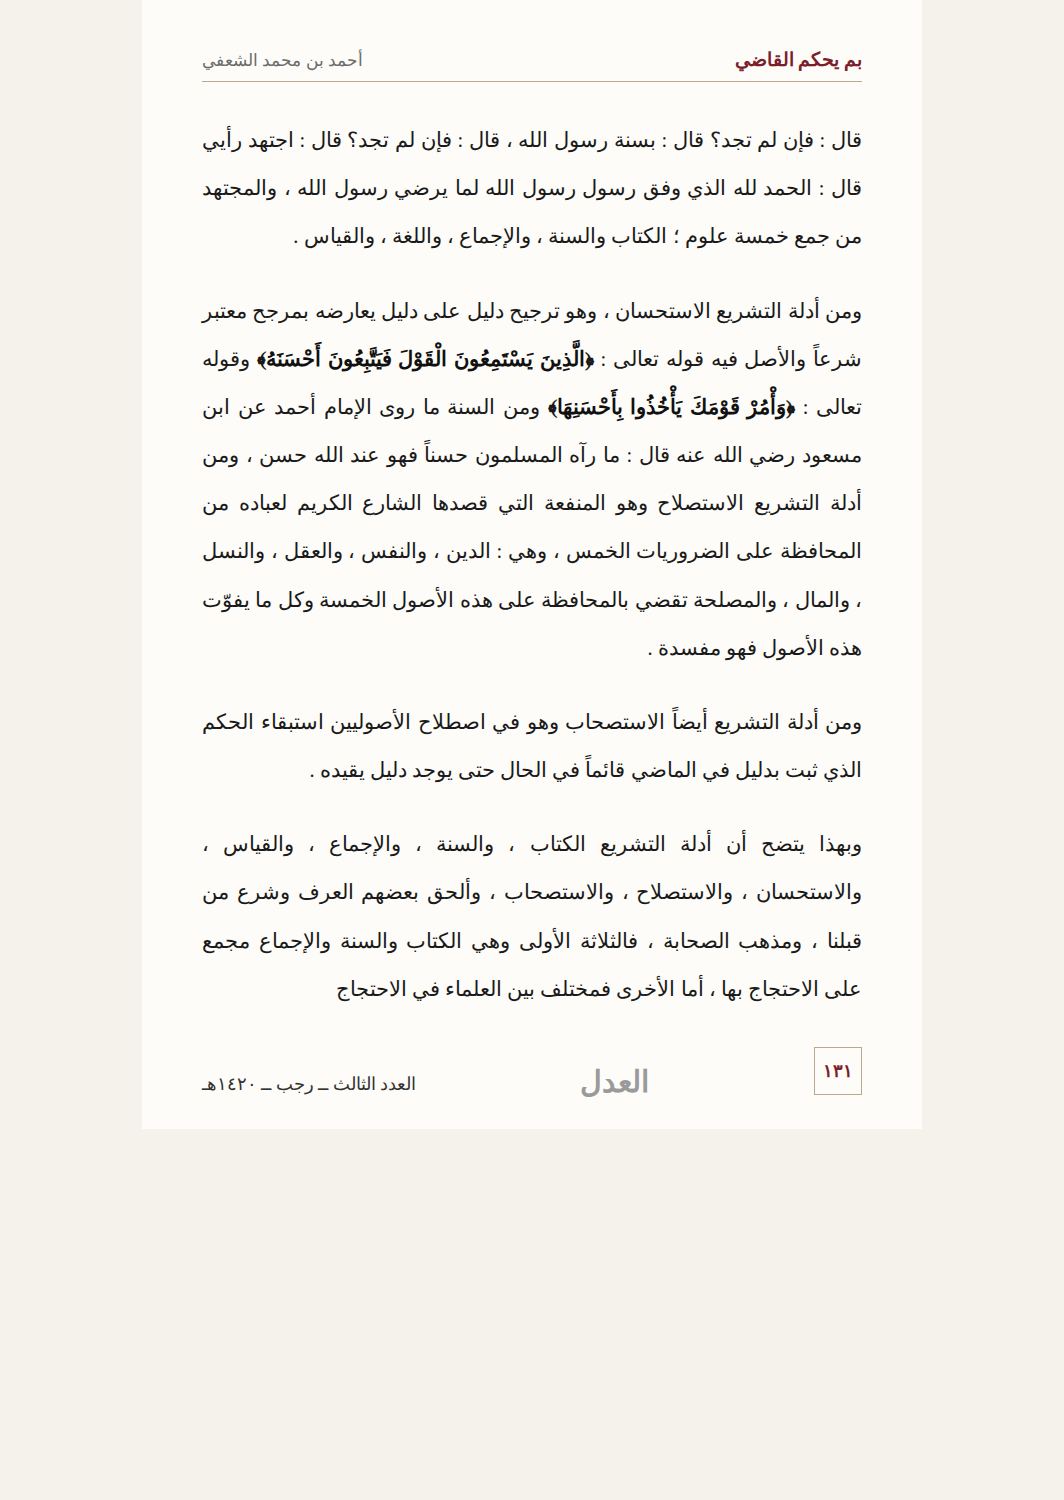بم يحكم القاضي
أحمد بن محمد الشعفي
قال : فإن لم تجد؟ قال : بسنة رسول الله ، قال : فإن لم تجد؟ قال : اجتهد رأيي قال : الحمد لله الذي وفق رسول رسول الله لما يرضي رسول الله ، والمجتهد من جمع خمسة علوم ؛ الكتاب والسنة ، والإجماع ، واللغة ، والقياس .
ومن أدلة التشريع الاستحسان ، وهو ترجيح دليل على دليل يعارضه بمرجح معتبر شرعاً والأصل فيه قوله تعالى : ﴿الَّذِينَ يَسْتَمِعُونَ الْقَوْلَ فَيَتَّبِعُونَ أَحْسَنَهُ﴾ وقوله تعالى : ﴿وَأْمُرْ قَوْمَكَ يَأْخُذُوا بِأَحْسَنِهَا﴾ ومن السنة ما روى الإمام أحمد عن ابن مسعود رضي الله عنه قال : ما رآه المسلمون حسناً فهو عند الله حسن ، ومن أدلة التشريع الاستصلاح وهو المنفعة التي قصدها الشارع الكريم لعباده من المحافظة على الضروريات الخمس ، وهي : الدين ، والنفس ، والعقل ، والنسل ، والمال ، والمصلحة تقضي بالمحافظة على هذه الأصول الخمسة وكل ما يفوّت هذه الأصول فهو مفسدة .
ومن أدلة التشريع أيضاً الاستصحاب وهو في اصطلاح الأصوليين استبقاء الحكم الذي ثبت بدليل في الماضي قائماً في الحال حتى يوجد دليل يقيده .
وبهذا يتضح أن أدلة التشريع الكتاب ، والسنة ، والإجماع ، والقياس ، والاستحسان ، والاستصلاح ، والاستصحاب ، وألحق بعضهم العرف وشرع من قبلنا ، ومذهب الصحابة ، فالثلاثة الأولى وهي الكتاب والسنة والإجماع مجمع على الاحتجاج بها ، أما الأخرى فمختلف بين العلماء في الاحتجاج
١٣١
العدل
العدد الثالث ــ رجب ــ ١٤٢٠هـ